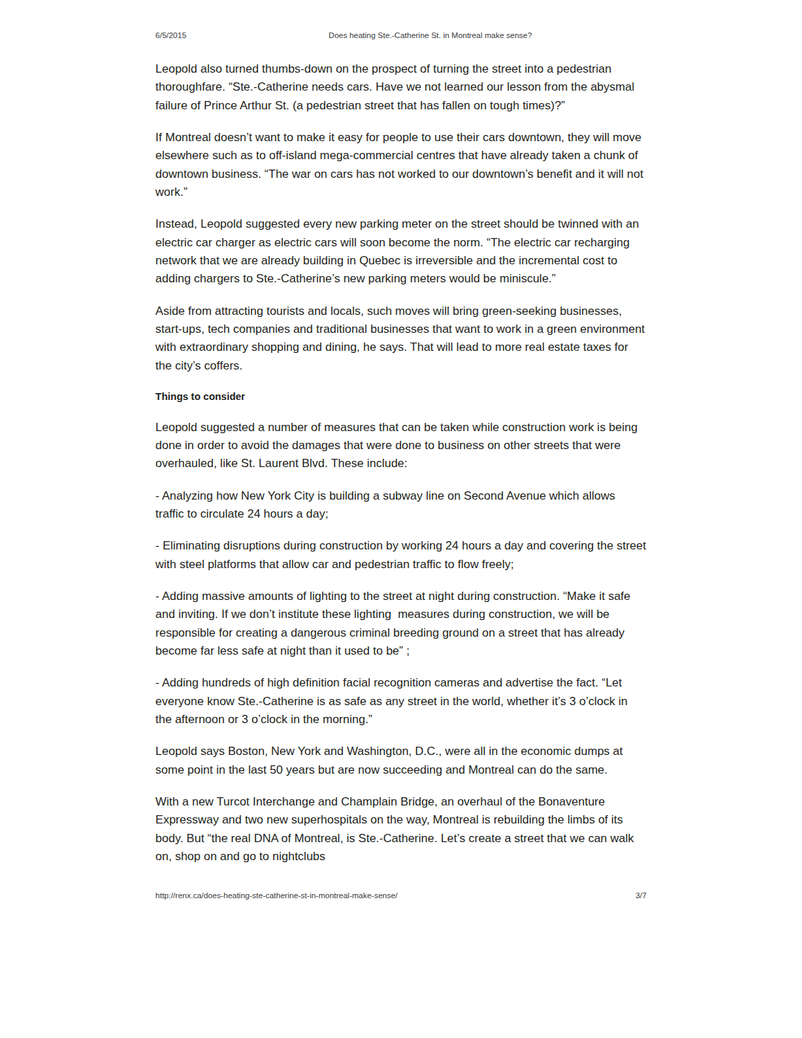6/5/2015 Does heating Ste.-Catherine St. in Montreal make sense?
Leopold also turned thumbs-down on the prospect of turning the street into a pedestrian thoroughfare. “Ste.-Catherine needs cars. Have we not learned our lesson from the abysmal failure of Prince Arthur St. (a pedestrian street that has fallen on tough times)?”
If Montreal doesn’t want to make it easy for people to use their cars downtown, they will move elsewhere such as to off-island mega-commercial centres that have already taken a chunk of downtown business. “The war on cars has not worked to our downtown’s benefit and it will not work.”
Instead, Leopold suggested every new parking meter on the street should be twinned with an electric car charger as electric cars will soon become the norm. “The electric car recharging network that we are already building in Quebec is irreversible and the incremental cost to adding chargers to Ste.-Catherine’s new parking meters would be miniscule.”
Aside from attracting tourists and locals, such moves will bring green-seeking businesses, start-ups, tech companies and traditional businesses that want to work in a green environment with extraordinary shopping and dining, he says. That will lead to more real estate taxes for the city’s coffers.
Things to consider
Leopold suggested a number of measures that can be taken while construction work is being done in order to avoid the damages that were done to business on other streets that were overhauled, like St. Laurent Blvd. These include:
- Analyzing how New York City is building a subway line on Second Avenue which allows traffic to circulate 24 hours a day;
- Eliminating disruptions during construction by working 24 hours a day and covering the street with steel platforms that allow car and pedestrian traffic to flow freely;
- Adding massive amounts of lighting to the street at night during construction. “Make it safe and inviting. If we don’t institute these lighting measures during construction, we will be responsible for creating a dangerous criminal breeding ground on a street that has already become far less safe at night than it used to be” ;
- Adding hundreds of high definition facial recognition cameras and advertise the fact. “Let everyone know Ste.-Catherine is as safe as any street in the world, whether it’s 3 o’clock in the afternoon or 3 o’clock in the morning.”
Leopold says Boston, New York and Washington, D.C., were all in the economic dumps at some point in the last 50 years but are now succeeding and Montreal can do the same.
With a new Turcot Interchange and Champlain Bridge, an overhaul of the Bonaventure Expressway and two new superhospitals on the way, Montreal is rebuilding the limbs of its body. But “the real DNA of Montreal, is Ste.-Catherine. Let’s create a street that we can walk on, shop on and go to nightclubs
http://renx.ca/does-heating-ste-catherine-st-in-montreal-make-sense/ 3/7